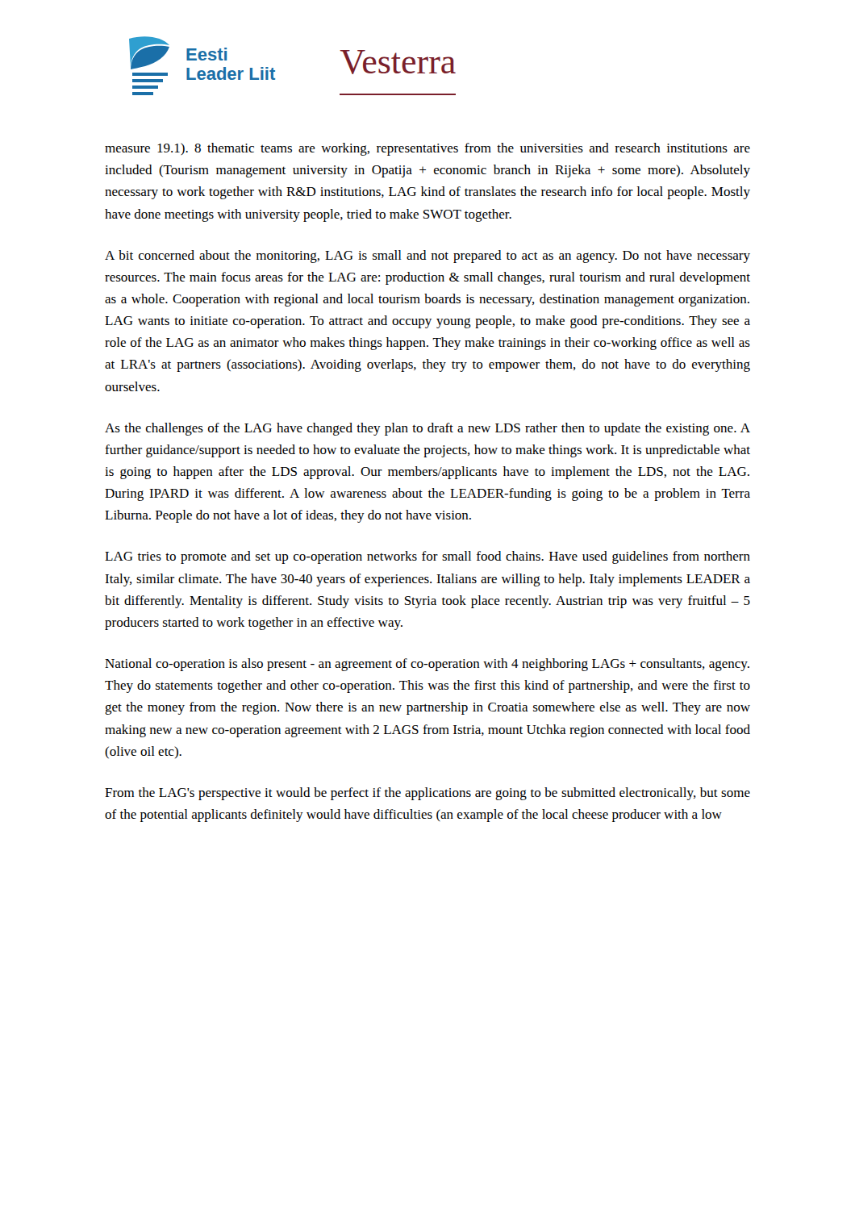Eesti
Leader Liit
Vesterra
measure 19.1). 8 thematic teams are working, representatives from the universities and research institutions are included (Tourism management university in Opatija + economic branch in Rijeka + some more). Absolutely necessary to work together with R&D institutions, LAG kind of translates the research info for local people. Mostly have done meetings with university people, tried to make SWOT together.
A bit concerned about the monitoring, LAG is small and not prepared to act as an agency. Do not have necessary resources. The main focus areas for the LAG are: production & small changes, rural tourism and rural development as a whole. Cooperation with regional and local tourism boards is necessary, destination management organization. LAG wants to initiate co-operation. To attract and occupy young people, to make good pre-conditions. They see a role of the LAG as an animator who makes things happen. They make trainings in their co-working office as well as at LRA's at partners (associations). Avoiding overlaps, they try to empower them, do not have to do everything ourselves.
As the challenges of the LAG have changed they plan to draft a new LDS rather then to update the existing one. A further guidance/support is needed to how to evaluate the projects, how to make things work. It is unpredictable what is going to happen after the LDS approval. Our members/applicants have to implement the LDS, not the LAG. During IPARD it was different. A low awareness about the LEADER-funding is going to be a problem in Terra Liburna. People do not have a lot of ideas, they do not have vision.
LAG tries to promote and set up co-operation networks for small food chains. Have used guidelines from northern Italy, similar climate. The have 30-40 years of experiences. Italians are willing to help. Italy implements LEADER a bit differently. Mentality is different. Study visits to Styria took place recently. Austrian trip was very fruitful – 5 producers started to work together in an effective way.
National co-operation is also present - an agreement of co-operation with 4 neighboring LAGs + consultants, agency. They do statements together and other co-operation. This was the first this kind of partnership, and were the first to get the money from the region. Now there is an new partnership in Croatia somewhere else as well. They are now making new a new co-operation agreement with 2 LAGS from Istria, mount Utchka region connected with local food (olive oil etc).
From the LAG's perspective it would be perfect if the applications are going to be submitted electronically, but some of the potential applicants definitely would have difficulties (an example of the local cheese producer with a low